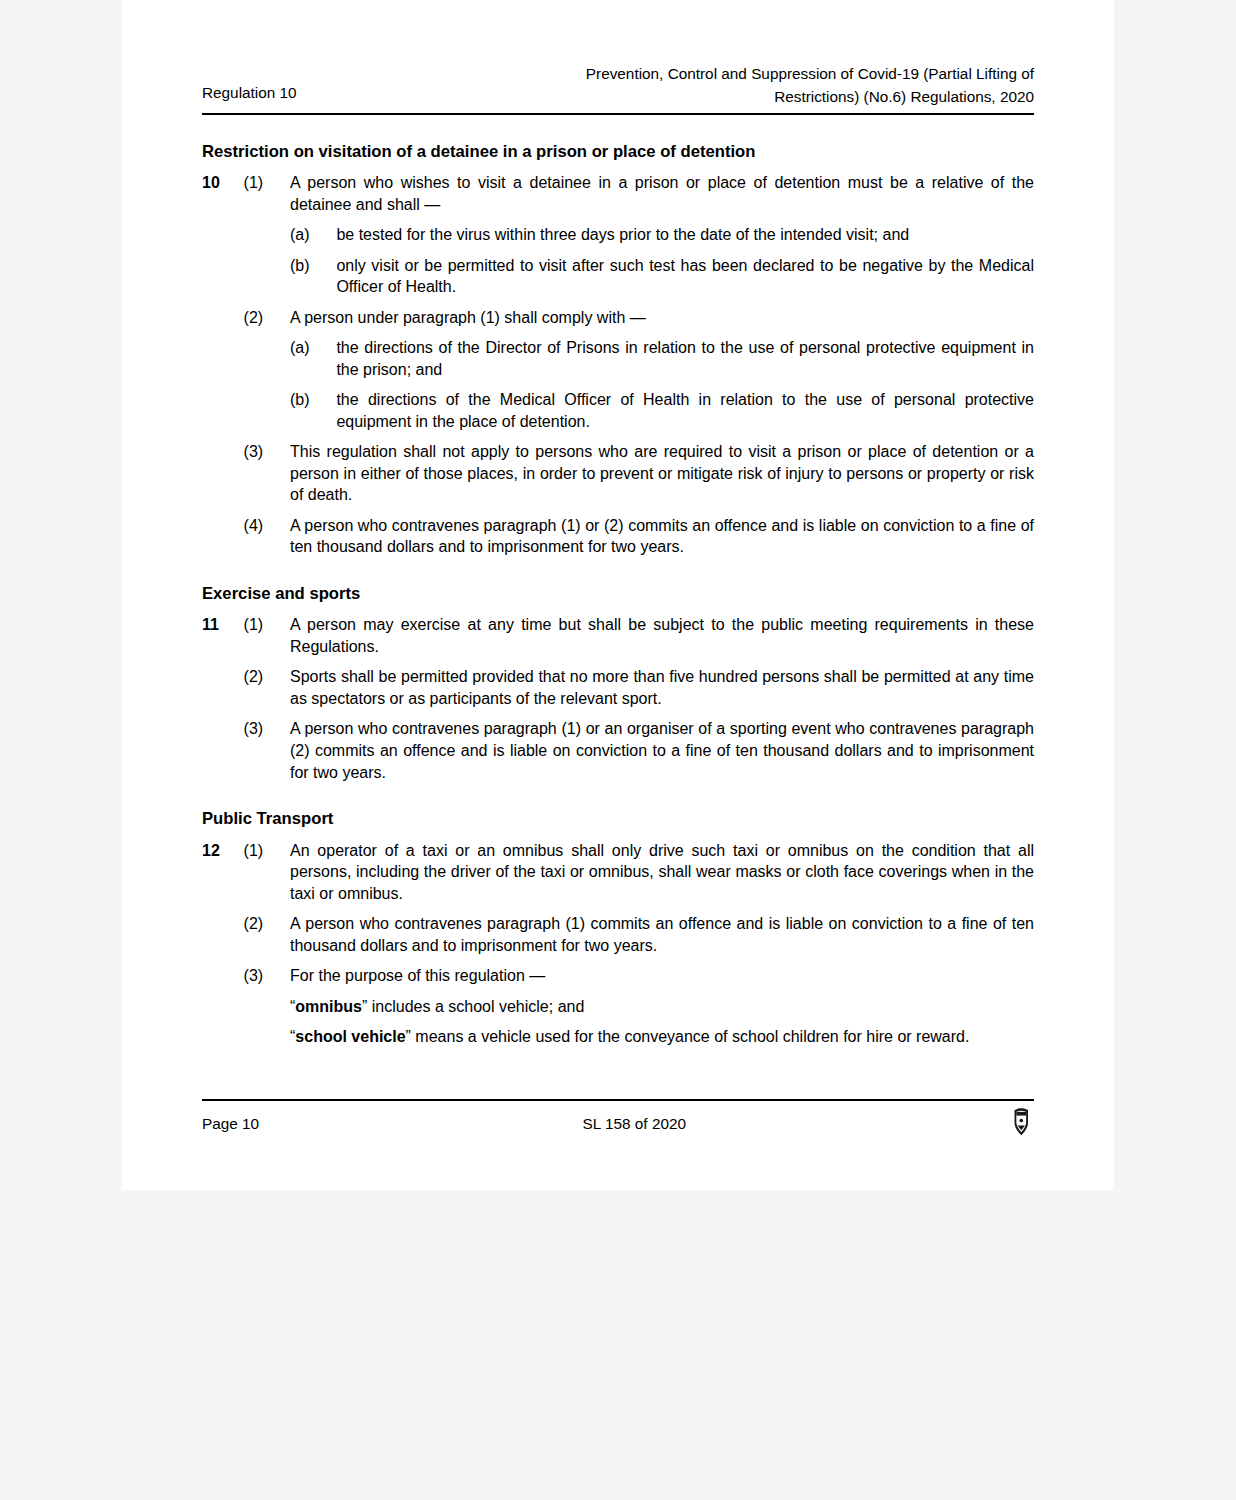Regulation 10
Prevention, Control and Suppression of Covid-19 (Partial Lifting of
Restrictions) (No.6) Regulations, 2020
Restriction on visitation of a detainee in a prison or place of detention
10
(1)
A person who wishes to visit a detainee in a prison or place of detention must be a relative of the detainee and shall —
(a)
be tested for the virus within three days prior to the date of the intended visit; and
(b)
only visit or be permitted to visit after such test has been declared to be negative by the Medical Officer of Health.
(2)
A person under paragraph (1) shall comply with —
(a)
the directions of the Director of Prisons in relation to the use of personal protective equipment in the prison; and
(b)
the directions of the Medical Officer of Health in relation to the use of personal protective equipment in the place of detention.
(3)
This regulation shall not apply to persons who are required to visit a prison or place of detention or a person in either of those places, in order to prevent or mitigate risk of injury to persons or property or risk of death.
(4)
A person who contravenes paragraph (1) or (2) commits an offence and is liable on conviction to a fine of ten thousand dollars and to imprisonment for two years.
Exercise and sports
11
(1)
A person may exercise at any time but shall be subject to the public meeting requirements in these Regulations.
(2)
Sports shall be permitted provided that no more than five hundred persons shall be permitted at any time as spectators or as participants of the relevant sport.
(3)
A person who contravenes paragraph (1) or an organiser of a sporting event who contravenes paragraph (2) commits an offence and is liable on conviction to a fine of ten thousand dollars and to imprisonment for two years.
Public Transport
12
(1)
An operator of a taxi or an omnibus shall only drive such taxi or omnibus on the condition that all persons, including the driver of the taxi or omnibus, shall wear masks or cloth face coverings when in the taxi or omnibus.
(2)
A person who contravenes paragraph (1) commits an offence and is liable on conviction to a fine of ten thousand dollars and to imprisonment for two years.
(3)
For the purpose of this regulation —
“omnibus” includes a school vehicle; and
“school vehicle” means a vehicle used for the conveyance of school children for hire or reward.
Page 10
SL 158 of 2020